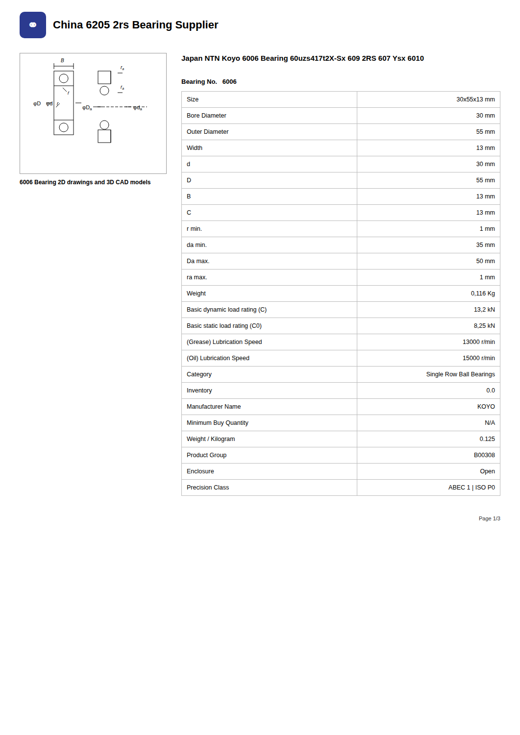⚭
China 6205 2rs Bearing Supplier
B r r φD φd ra ra φDa φda
6006 Bearing 2D drawings and 3D CAD models
Japan NTN Koyo 6006 Bearing 60uzs417t2X-Sx 609 2RS 607 Ysx 6010
Bearing No. 6006
| Size | 30x55x13 mm |
| Bore Diameter | 30 mm |
| Outer Diameter | 55 mm |
| Width | 13 mm |
| d | 30 mm |
| D | 55 mm |
| B | 13 mm |
| C | 13 mm |
| r min. | 1 mm |
| da min. | 35 mm |
| Da max. | 50 mm |
| ra max. | 1 mm |
| Weight | 0,116 Kg |
| Basic dynamic load rating (C) | 13,2 kN |
| Basic static load rating (C0) | 8,25 kN |
| (Grease) Lubrication Speed | 13000 r/min |
| (Oil) Lubrication Speed | 15000 r/min |
| Category | Single Row Ball Bearings |
| Inventory | 0.0 |
| Manufacturer Name | KOYO |
| Minimum Buy Quantity | N/A |
| Weight / Kilogram | 0.125 |
| Product Group | B00308 |
| Enclosure | Open |
| Precision Class | ABEC 1 / ISO P0 |
Page 1/3